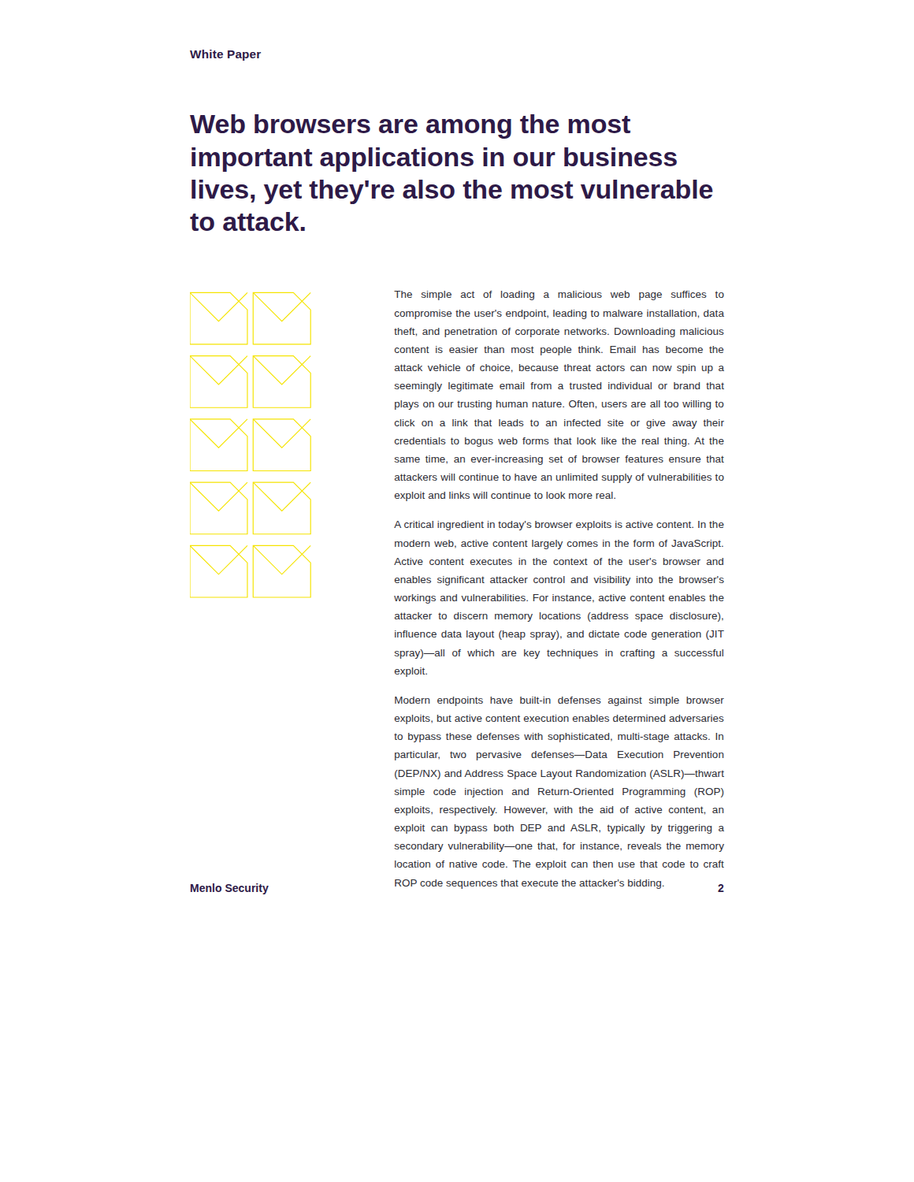White Paper
Web browsers are among the most important applications in our business lives, yet they're also the most vulnerable to attack.
The simple act of loading a malicious web page suffices to compromise the user's endpoint, leading to malware installation, data theft, and penetration of corporate networks. Downloading malicious content is easier than most people think. Email has become the attack vehicle of choice, because threat actors can now spin up a seemingly legitimate email from a trusted individual or brand that plays on our trusting human nature. Often, users are all too willing to click on a link that leads to an infected site or give away their credentials to bogus web forms that look like the real thing. At the same time, an ever-increasing set of browser features ensure that attackers will continue to have an unlimited supply of vulnerabilities to exploit and links will continue to look more real.
A critical ingredient in today's browser exploits is active content. In the modern web, active content largely comes in the form of JavaScript. Active content executes in the context of the user's browser and enables significant attacker control and visibility into the browser's workings and vulnerabilities. For instance, active content enables the attacker to discern memory locations (address space disclosure), influence data layout (heap spray), and dictate code generation (JIT spray)—all of which are key techniques in crafting a successful exploit.
Modern endpoints have built-in defenses against simple browser exploits, but active content execution enables determined adversaries to bypass these defenses with sophisticated, multi-stage attacks. In particular, two pervasive defenses—Data Execution Prevention (DEP/NX) and Address Space Layout Randomization (ASLR)—thwart simple code injection and Return-Oriented Programming (ROP) exploits, respectively. However, with the aid of active content, an exploit can bypass both DEP and ASLR, typically by triggering a secondary vulnerability—one that, for instance, reveals the memory location of native code. The exploit can then use that code to craft ROP code sequences that execute the attacker's bidding.
Menlo Security 2